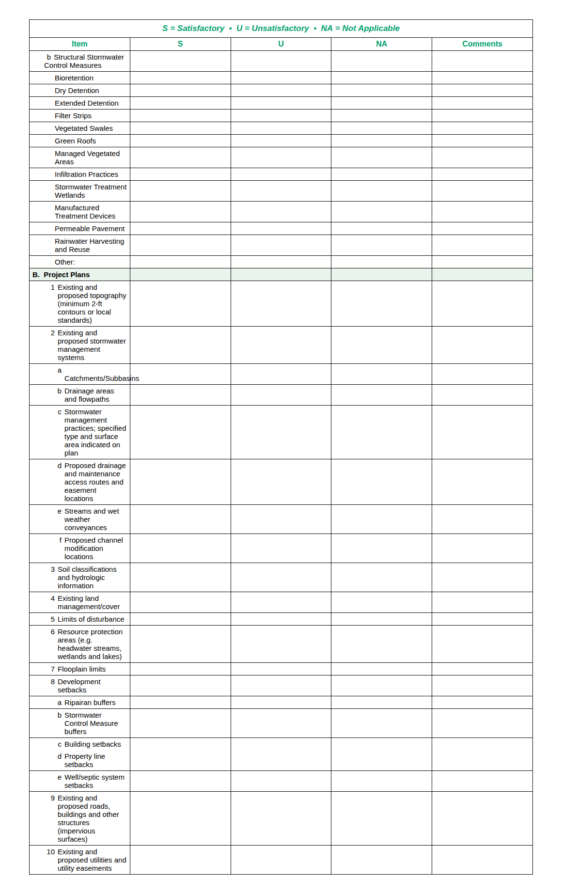| S = Satisfactory • U = Unsatisfactory • NA = Not Applicable |
| Item | S | U | NA | Comments |
| b Structural Stormwater Control Measures | | | | |
| Bioretention | | | | |
| Dry Detention | | | | |
| Extended Detention | | | | |
| Filter Strips | | | | |
| Vegetated Swales | | | | |
| Green Roofs | | | | |
| Managed Vegetated Areas | | | | |
| Infiltration Practices | | | | |
| Stormwater Treatment Wetlands | | | | |
| Manufactured Treatment Devices | | | | |
| Permeable Pavement | | | | |
| Rainwater Harvesting and Reuse | | | | |
| Other: | | | | |
| B. Project Plans | | | | |
| 1 Existing and proposed topography (minimum 2-ft contours or local standards) | | | | |
| 2 Existing and proposed stormwater management systems | | | | |
| a Catchments/Subbasins | | | | |
| b Drainage areas and flowpaths | | | | |
| c Stormwater management practices; specified type and surface area indicated on plan | | | | |
| d Proposed drainage and maintenance access routes and easement locations | | | | |
| e Streams and wet weather conveyances | | | | |
| f Proposed channel modification locations | | | | |
| 3 Soil classifications and hydrologic information | | | | |
| 4 Existing land management/cover | | | | |
| 5 Limits of disturbance | | | | |
| 6 Resource protection areas (e.g. headwater streams, wetlands and lakes) | | | | |
| 7 Flooplain limits | | | | |
| 8 Development setbacks | | | | |
| a Ripairan buffers | | | | |
| b Stormwater Control Measure buffers | | | | |
| c Building setbacks | | | | |
| d Property line setbacks | | | | |
| e Well/septic system setbacks | | | | |
| 9 Existing and proposed roads, buildings and other structures (impervious surfaces) | | | | |
| 10 Existing and proposed utilities and utility easements | | | | |